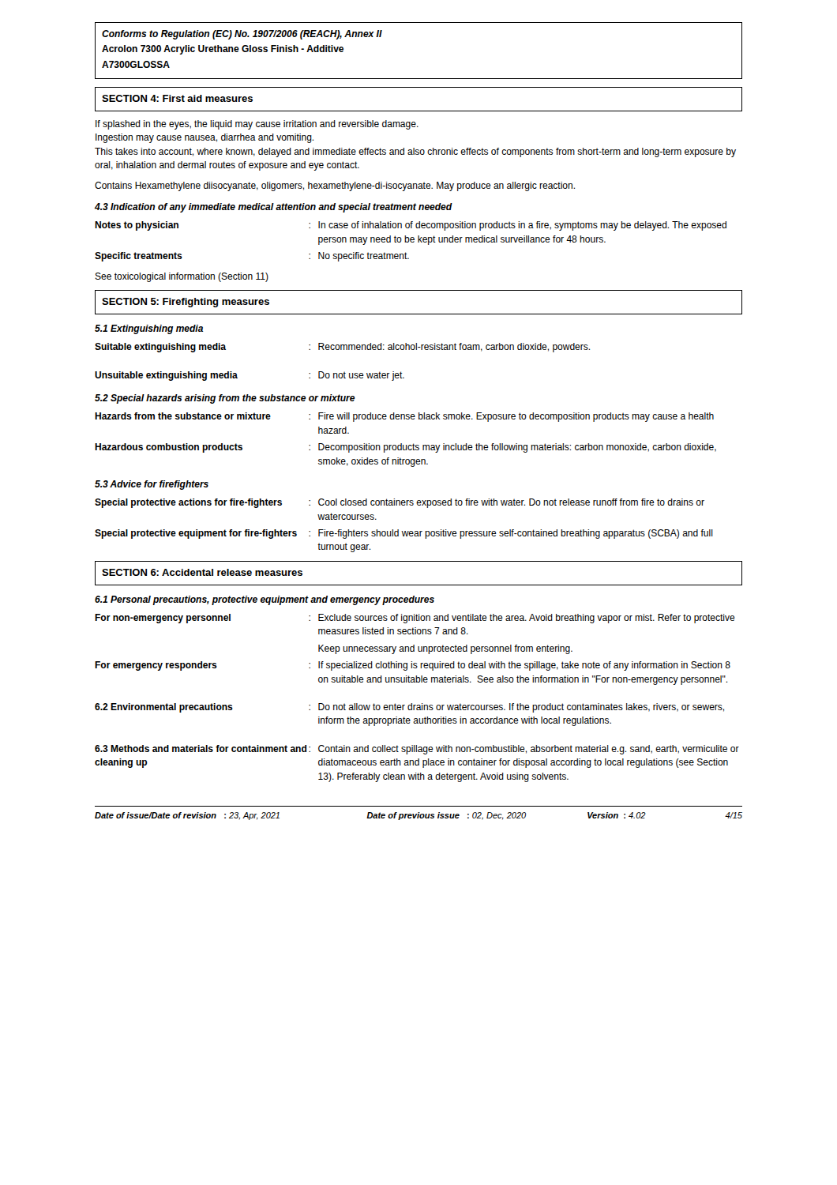Conforms to Regulation (EC) No. 1907/2006 (REACH), Annex II
Acrolon 7300 Acrylic Urethane Gloss Finish - Additive
A7300GLOSSA
SECTION 4: First aid measures
If splashed in the eyes, the liquid may cause irritation and reversible damage.
Ingestion may cause nausea, diarrhea and vomiting.
This takes into account, where known, delayed and immediate effects and also chronic effects of components from short-term and long-term exposure by oral, inhalation and dermal routes of exposure and eye contact.
Contains Hexamethylene diisocyanate, oligomers, hexamethylene-di-isocyanate. May produce an allergic reaction.
4.3 Indication of any immediate medical attention and special treatment needed
| Notes to physician | : | In case of inhalation of decomposition products in a fire, symptoms may be delayed. The exposed person may need to be kept under medical surveillance for 48 hours. |
| Specific treatments | : | No specific treatment. |
See toxicological information (Section 11)
SECTION 5: Firefighting measures
5.1 Extinguishing media
| Suitable extinguishing media | : | Recommended: alcohol-resistant foam, carbon dioxide, powders. |
| Unsuitable extinguishing media | : | Do not use water jet. |
5.2 Special hazards arising from the substance or mixture
| Hazards from the substance or mixture | : | Fire will produce dense black smoke. Exposure to decomposition products may cause a health hazard. |
| Hazardous combustion products | : | Decomposition products may include the following materials: carbon monoxide, carbon dioxide, smoke, oxides of nitrogen. |
5.3 Advice for firefighters
| Special protective actions for fire-fighters | : | Cool closed containers exposed to fire with water. Do not release runoff from fire to drains or watercourses. |
| Special protective equipment for fire-fighters | : | Fire-fighters should wear positive pressure self-contained breathing apparatus (SCBA) and full turnout gear. |
SECTION 6: Accidental release measures
6.1 Personal precautions, protective equipment and emergency procedures
| For non-emergency personnel | : | Exclude sources of ignition and ventilate the area. Avoid breathing vapor or mist. Refer to protective measures listed in sections 7 and 8. |
| | | Keep unnecessary and unprotected personnel from entering. |
| For emergency responders | : | If specialized clothing is required to deal with the spillage, take note of any information in Section 8 on suitable and unsuitable materials. See also the information in "For non-emergency personnel". |
| 6.2 Environmental precautions | : | Do not allow to enter drains or watercourses. If the product contaminates lakes, rivers, or sewers, inform the appropriate authorities in accordance with local regulations. |
| 6.3 Methods and materials for containment and cleaning up | : | Contain and collect spillage with non-combustible, absorbent material e.g. sand, earth, vermiculite or diatomaceous earth and place in container for disposal according to local regulations (see Section 13). Preferably clean with a detergent. Avoid using solvents. |
| Date of issue/Date of revision : 23, Apr, 2021 | Date of previous issue : 02, Dec, 2020 | Version : 4.02 | 4/15 |